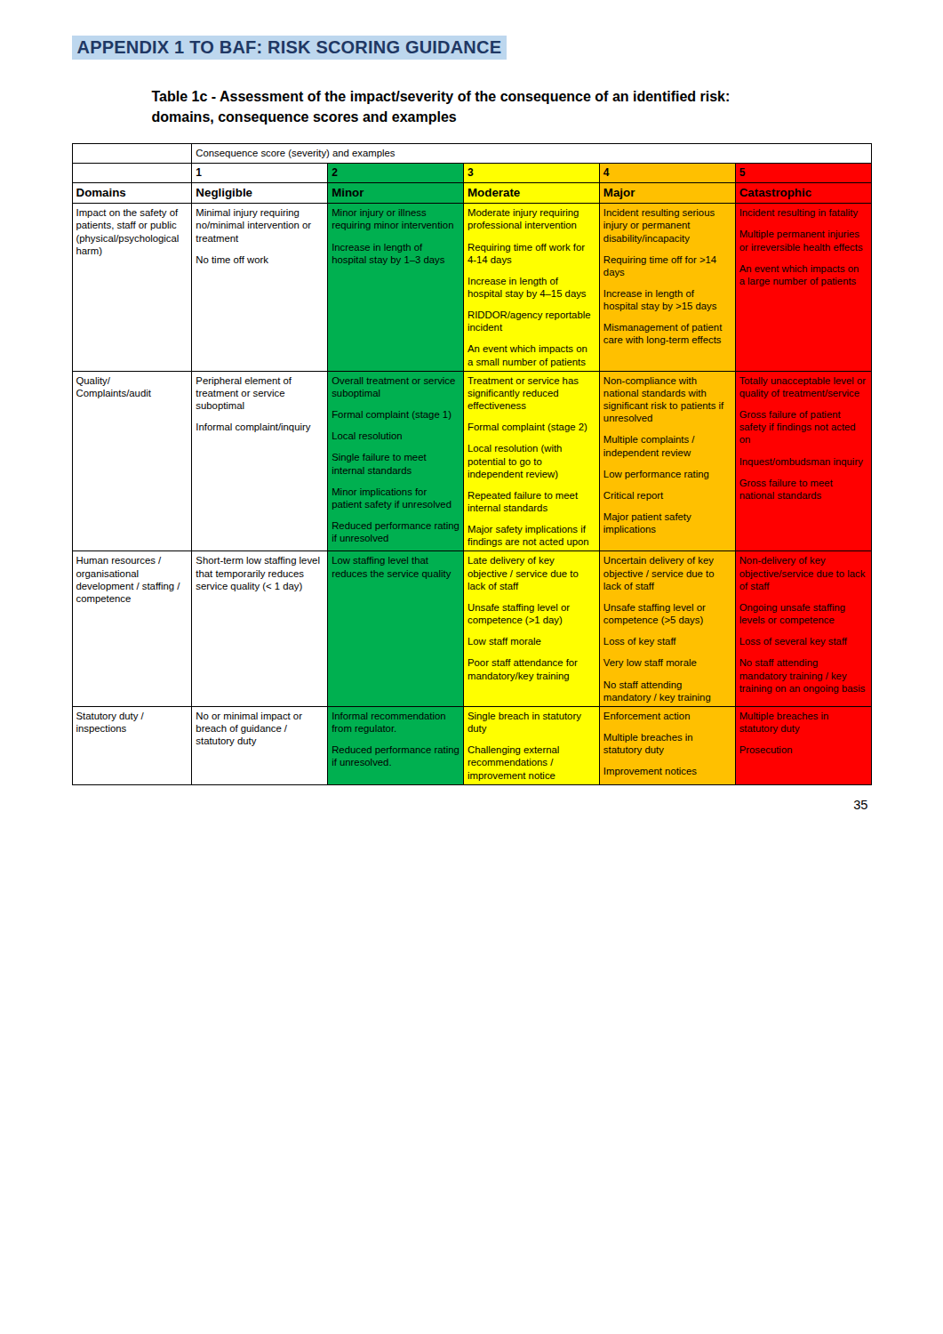APPENDIX 1 TO BAF: RISK SCORING GUIDANCE
Table 1c - Assessment of the impact/severity of the consequence of an identified risk:
domains, consequence scores and examples
| | Consequence score (severity) and examples |
| | 1 | 2 | 3 | 4 | 5 |
| Domains | Negligible | Minor | Moderate | Major | Catastrophic |
| Impact on the safety of patients, staff or public (physical/psychological harm) | Minimal injury requiring no/minimal intervention or treatment No time off work | Minor injury or illness requiring minor intervention Increase in length of hospital stay by 1–3 days | Moderate injury requiring professional intervention Requiring time off work for 4-14 days Increase in length of hospital stay by 4–15 days RIDDOR/agency reportable incident An event which impacts on a small number of patients | Incident resulting serious injury or permanent disability/incapacity Requiring time off for >14 days Increase in length of hospital stay by >15 days Mismanagement of patient care with long-term effects | Incident resulting in fatality Multiple permanent injuries or irreversible health effects An event which impacts on a large number of patients |
| Quality/ Complaints/audit | Peripheral element of treatment or service suboptimal Informal complaint/inquiry | Overall treatment or service suboptimal Formal complaint (stage 1) Local resolution Single failure to meet internal standards Minor implications for patient safety if unresolved Reduced performance rating if unresolved | Treatment or service has significantly reduced effectiveness Formal complaint (stage 2) Local resolution (with potential to go to independent review) Repeated failure to meet internal standards Major safety implications if findings are not acted upon | Non-compliance with national standards with significant risk to patients if unresolved Multiple complaints / independent review Low performance rating Critical report Major patient safety implications | Totally unacceptable level or quality of treatment/service Gross failure of patient safety if findings not acted on Inquest/ombudsman inquiry Gross failure to meet national standards |
| Human resources / organisational development / staffing / competence | Short-term low staffing level that temporarily reduces service quality (< 1 day) | Low staffing level that reduces the service quality | Late delivery of key objective / service due to lack of staff Unsafe staffing level or competence (>1 day) Low staff morale Poor staff attendance for mandatory/key training | Uncertain delivery of key objective / service due to lack of staff Unsafe staffing level or competence (>5 days) Loss of key staff Very low staff morale No staff attending mandatory / key training | Non-delivery of key objective/service due to lack of staff Ongoing unsafe staffing levels or competence Loss of several key staff No staff attending mandatory training / key training on an ongoing basis |
| Statutory duty / inspections | No or minimal impact or breach of guidance / statutory duty | Informal recommendation from regulator. Reduced performance rating if unresolved. | Single breach in statutory duty Challenging external recommendations / improvement notice | Enforcement action Multiple breaches in statutory duty Improvement notices | Multiple breaches in statutory duty Prosecution |
35